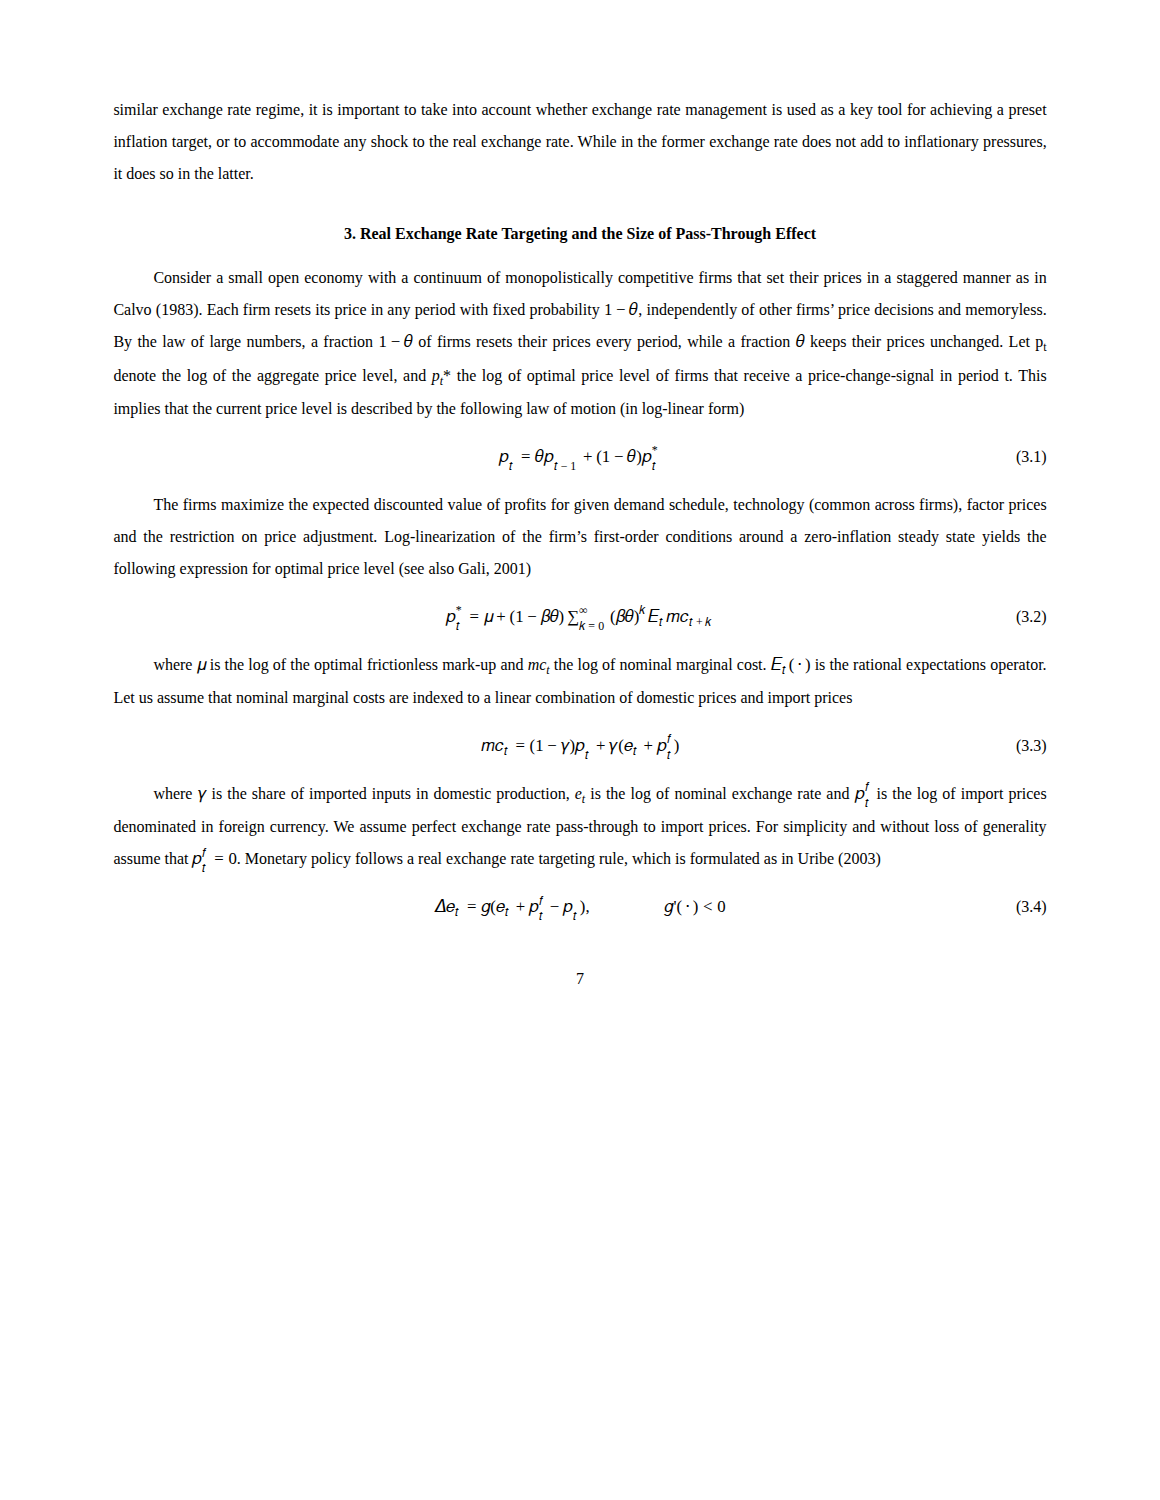similar exchange rate regime, it is important to take into account whether exchange rate management is used as a key tool for achieving a preset inflation target, or to accommodate any shock to the real exchange rate. While in the former exchange rate does not add to inflationary pressures, it does so in the latter.
3. Real Exchange Rate Targeting and the Size of Pass-Through Effect
Consider a small open economy with a continuum of monopolistically competitive firms that set their prices in a staggered manner as in Calvo (1983). Each firm resets its price in any period with fixed probability 1−θ, independently of other firms’ price decisions and memoryless. By the law of large numbers, a fraction 1−θ of firms resets their prices every period, while a fraction θ keeps their prices unchanged. Let pt denote the log of the aggregate price level, and pt* the log of optimal price level of firms that receive a price-change-signal in period t. This implies that the current price level is described by the following law of motion (in log-linear form)
pt = θ pt−1 + (1−θ) pt*
(3.1)
The firms maximize the expected discounted value of profits for given demand schedule, technology (common across firms), factor prices and the restriction on price adjustment. Log-linearization of the firm’s first-order conditions around a zero-inflation steady state yields the following expression for optimal price level (see also Gali, 2001)
pt* = μ + (1−βθ) ∑ k=0 ∞ (βθ) k Et mct+k
(3.2)
where μ is the log of the optimal frictionless mark-up and mct the log of nominal marginal cost. Et(⋅) is the rational expectations operator. Let us assume that nominal marginal costs are indexed to a linear combination of domestic prices and import prices
mct = (1−γ) pt + γ ( et + ptf )
(3.3)
where γ is the share of imported inputs in domestic production, et is the log of nominal exchange rate and ptf is the log of import prices denominated in foreign currency. We assume perfect exchange rate pass-through to import prices. For simplicity and without loss of generality assume that ptf=0. Monetary policy follows a real exchange rate targeting rule, which is formulated as in Uribe (2003)
Δet = g ( et + ptf − pt ) , g' (⋅) < 0
(3.4)
7